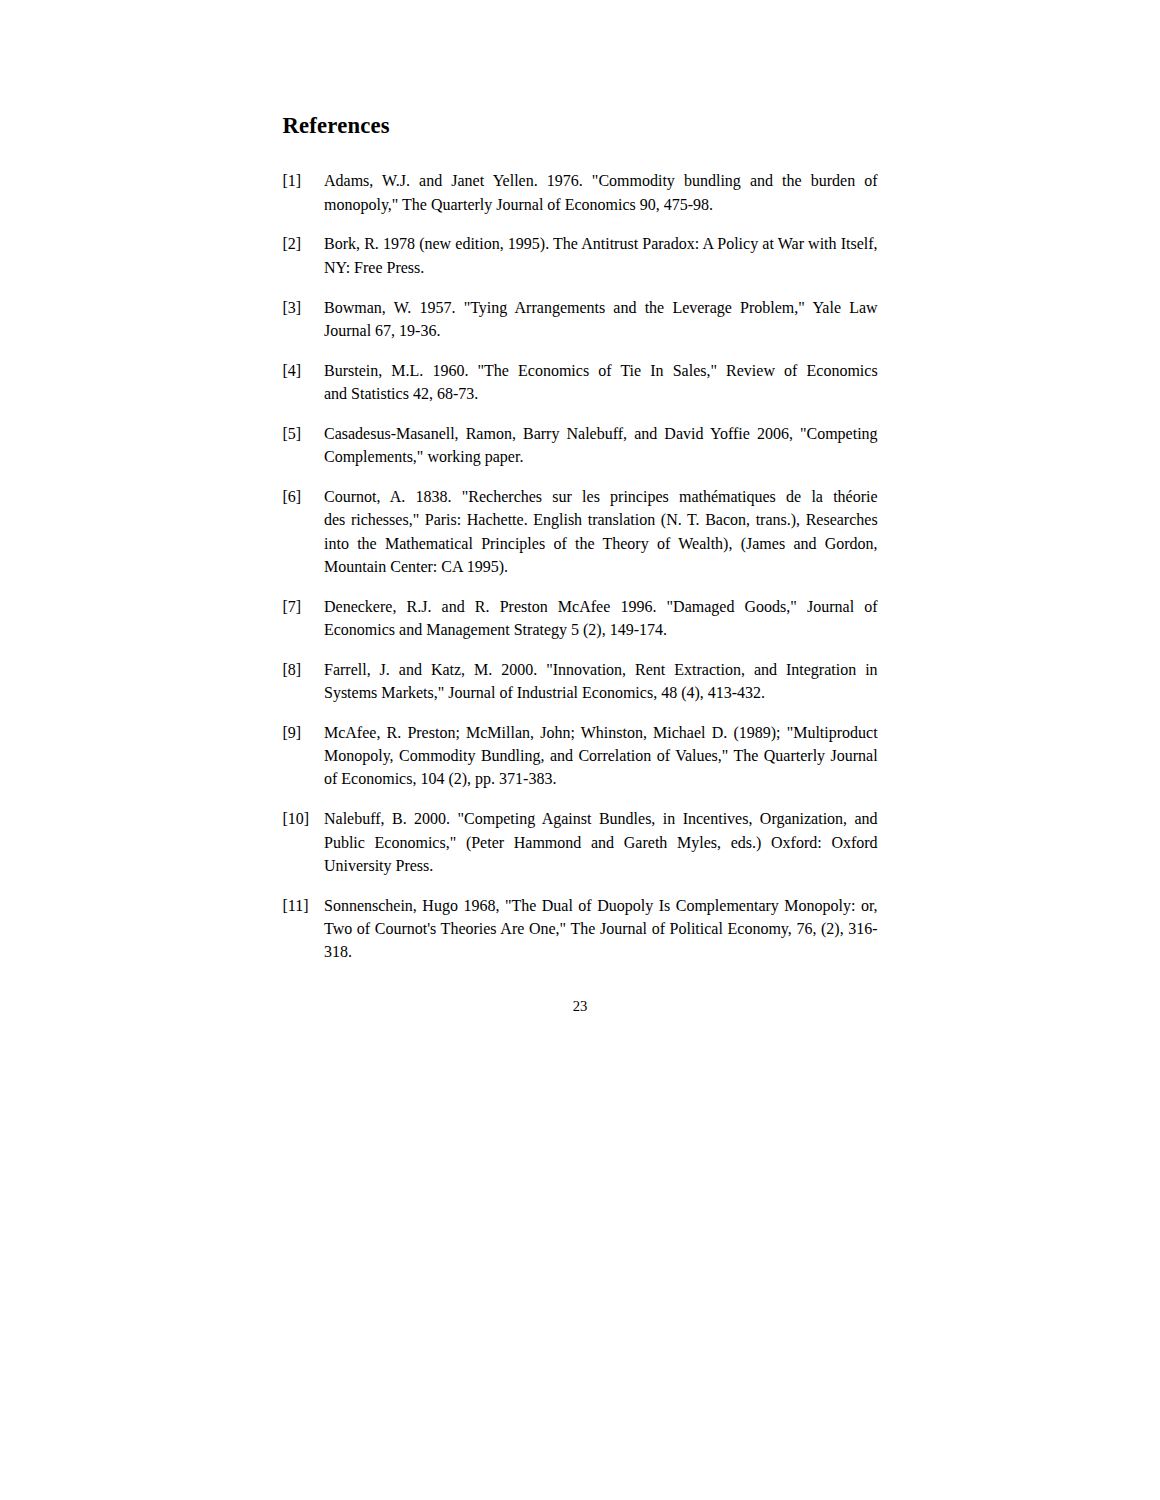References
[1] Adams, W.J. and Janet Yellen. 1976. "Commodity bundling and the burden of monopoly," The Quarterly Journal of Economics 90, 475-98.
[2] Bork, R. 1978 (new edition, 1995). The Antitrust Paradox: A Policy at War with Itself, NY: Free Press.
[3] Bowman, W. 1957. "Tying Arrangements and the Leverage Problem," Yale Law Journal 67, 19-36.
[4] Burstein, M.L. 1960. "The Economics of Tie In Sales," Review of Economics and Statistics 42, 68-73.
[5] Casadesus-Masanell, Ramon, Barry Nalebuff, and David Yoffie 2006, "Competing Complements," working paper.
[6] Cournot, A. 1838. "Recherches sur les principes mathématiques de la théorie des richesses," Paris: Hachette. English translation (N. T. Bacon, trans.), Researches into the Mathematical Principles of the Theory of Wealth), (James and Gordon, Mountain Center: CA 1995).
[7] Deneckere, R.J. and R. Preston McAfee 1996. "Damaged Goods," Journal of Economics and Management Strategy 5 (2), 149-174.
[8] Farrell, J. and Katz, M. 2000. "Innovation, Rent Extraction, and Integration in Systems Markets," Journal of Industrial Economics, 48 (4), 413-432.
[9] McAfee, R. Preston; McMillan, John; Whinston, Michael D. (1989); "Multiproduct Monopoly, Commodity Bundling, and Correlation of Values," The Quarterly Journal of Economics, 104 (2), pp. 371-383.
[10] Nalebuff, B. 2000. "Competing Against Bundles, in Incentives, Organization, and Public Economics," (Peter Hammond and Gareth Myles, eds.) Oxford: Oxford University Press.
[11] Sonnenschein, Hugo 1968, "The Dual of Duopoly Is Complementary Monopoly: or, Two of Cournot's Theories Are One," The Journal of Political Economy, 76, (2), 316-318.
23